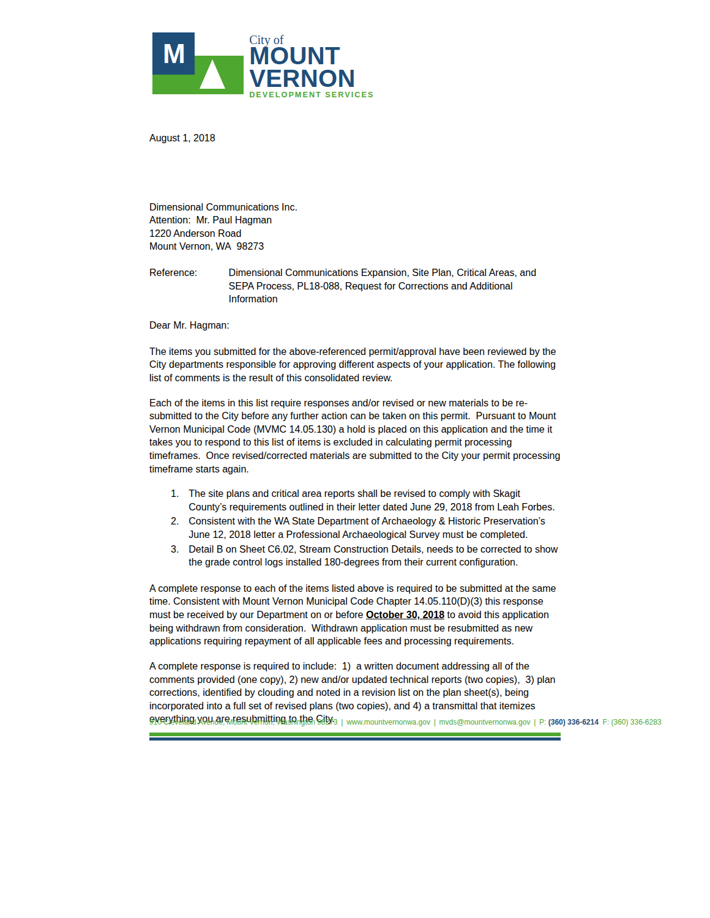M
City of
MOUNT
VERNON
DEVELOPMENT SERVICES
August 1, 2018
Dimensional Communications Inc.
Attention: Mr. Paul Hagman
1220 Anderson Road
Mount Vernon, WA 98273
Reference:
Dimensional Communications Expansion, Site Plan, Critical Areas, and SEPA Process, PL18-088, Request for Corrections and Additional Information
Dear Mr. Hagman:
The items you submitted for the above-referenced permit/approval have been reviewed by the City departments responsible for approving different aspects of your application. The following list of comments is the result of this consolidated review.
Each of the items in this list require responses and/or revised or new materials to be re-submitted to the City before any further action can be taken on this permit. Pursuant to Mount Vernon Municipal Code (MVMC 14.05.130) a hold is placed on this application and the time it takes you to respond to this list of items is excluded in calculating permit processing timeframes. Once revised/corrected materials are submitted to the City your permit processing timeframe starts again.
The site plans and critical area reports shall be revised to comply with Skagit County’s requirements outlined in their letter dated June 29, 2018 from Leah Forbes.
Consistent with the WA State Department of Archaeology & Historic Preservation’s June 12, 2018 letter a Professional Archaeological Survey must be completed.
Detail B on Sheet C6.02, Stream Construction Details, needs to be corrected to show the grade control logs installed 180-degrees from their current configuration.
A complete response to each of the items listed above is required to be submitted at the same time. Consistent with Mount Vernon Municipal Code Chapter 14.05.110(D)(3) this response must be received by our Department on or before October 30, 2018 to avoid this application being withdrawn from consideration. Withdrawn application must be resubmitted as new applications requiring repayment of all applicable fees and processing requirements.
A complete response is required to include: 1) a written document addressing all of the comments provided (one copy), 2) new and/or updated technical reports (two copies), 3) plan corrections, identified by clouding and noted in a revision list on the plan sheet(s), being incorporated into a full set of revised plans (two copies), and 4) a transmittal that itemizes everything you are resubmitting to the City.
910 Cleveland Avenue, Mount Vernon, Washington 98273|www.mountvernonwa.gov|mvds@mountvernonwa.gov|P: (360) 336-6214 F: (360) 336-6283